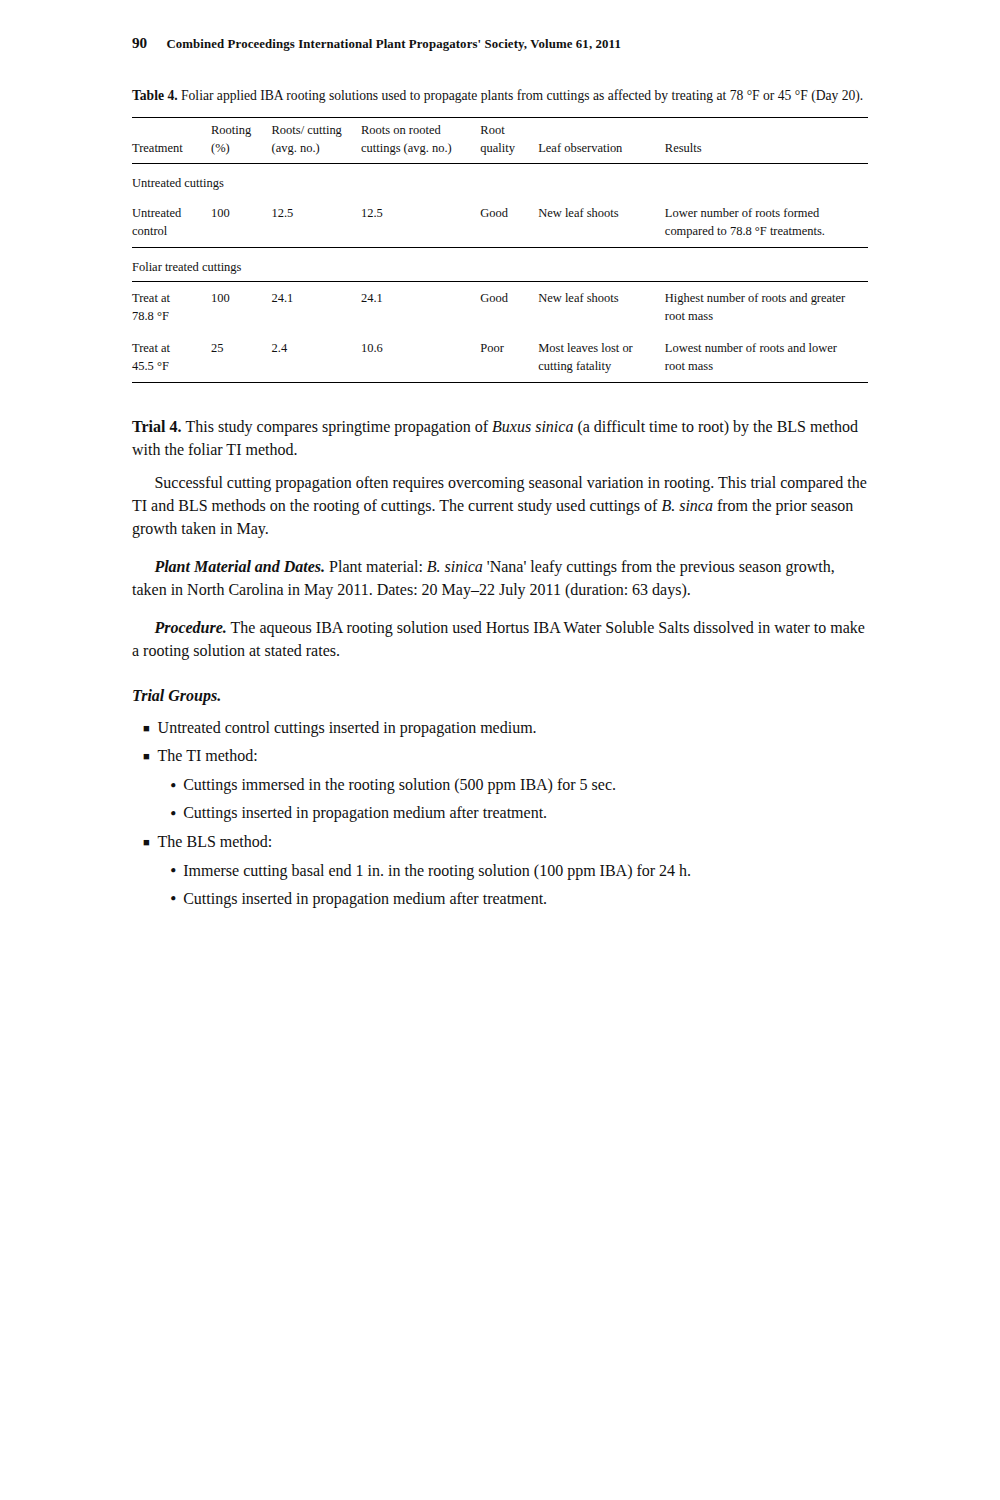90 Combined Proceedings International Plant Propagators' Society, Volume 61, 2011
Table 4. Foliar applied IBA rooting solutions used to propagate plants from cuttings as affected by treating at 78 °F or 45 °F (Day 20).
| Treatment | Rooting (%) | Roots/ cutting (avg. no.) | Roots on rooted cuttings (avg. no.) | Root quality | Leaf observation | Results |
| --- | --- | --- | --- | --- | --- | --- |
| Untreated cuttings |
| Untreated control | 100 | 12.5 | 12.5 | Good | New leaf shoots | Lower number of roots formed compared to 78.8 °F treatments. |
| Foliar treated cuttings |
| Treat at 78.8 °F | 100 | 24.1 | 24.1 | Good | New leaf shoots | Highest number of roots and greater root mass |
| Treat at 45.5 °F | 25 | 2.4 | 10.6 | Poor | Most leaves lost or cutting fatality | Lowest number of roots and lower root mass |
Trial 4. This study compares springtime propagation of Buxus sinica (a difficult time to root) by the BLS method with the foliar TI method.
Successful cutting propagation often requires overcoming seasonal variation in rooting. This trial compared the TI and BLS methods on the rooting of cuttings. The current study used cuttings of B. sinca from the prior season growth taken in May.
Plant Material and Dates. Plant material: B. sinica 'Nana' leafy cuttings from the previous season growth, taken in North Carolina in May 2011. Dates: 20 May–22 July 2011 (duration: 63 days).
Procedure. The aqueous IBA rooting solution used Hortus IBA Water Soluble Salts dissolved in water to make a rooting solution at stated rates.
Trial Groups.
Untreated control cuttings inserted in propagation medium.
The TI method:
Cuttings immersed in the rooting solution (500 ppm IBA) for 5 sec.
Cuttings inserted in propagation medium after treatment.
The BLS method:
Immerse cutting basal end 1 in. in the rooting solution (100 ppm IBA) for 24 h.
Cuttings inserted in propagation medium after treatment.